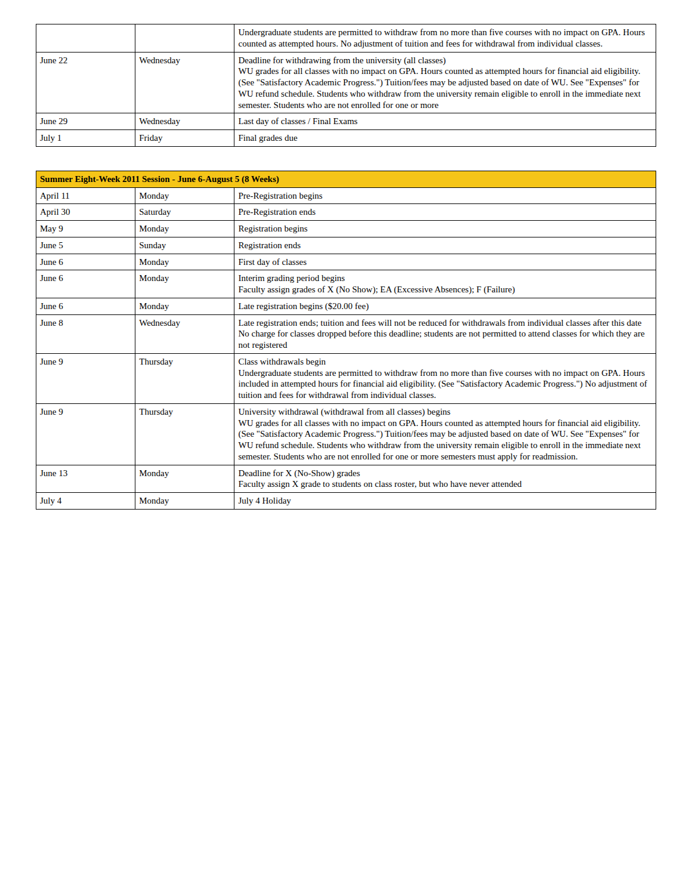| | | Undergraduate students are permitted to withdraw from no more than five courses with no impact on GPA. Hours counted as attempted hours. No adjustment of tuition and fees for withdrawal from individual classes. |
| June 22 | Wednesday | Deadline for withdrawing from the university (all classes) WU grades for all classes with no impact on GPA. Hours counted as attempted hours for financial aid eligibility. (See "Satisfactory Academic Progress.") Tuition/fees may be adjusted based on date of WU. See "Expenses" for WU refund schedule. Students who withdraw from the university remain eligible to enroll in the immediate next semester. Students who are not enrolled for one or more |
| June 29 | Wednesday | Last day of classes / Final Exams |
| July 1 | Friday | Final grades due |
| Summer Eight-Week 2011 Session - June 6-August 5 (8 Weeks) |
| April 11 | Monday | Pre-Registration begins |
| April 30 | Saturday | Pre-Registration ends |
| May 9 | Monday | Registration begins |
| June 5 | Sunday | Registration ends |
| June 6 | Monday | First day of classes |
| June 6 | Monday | Interim grading period begins Faculty assign grades of X (No Show); EA (Excessive Absences); F (Failure) |
| June 6 | Monday | Late registration begins ($20.00 fee) |
| June 8 | Wednesday | Late registration ends; tuition and fees will not be reduced for withdrawals from individual classes after this date No charge for classes dropped before this deadline; students are not permitted to attend classes for which they are not registered |
| June 9 | Thursday | Class withdrawals begin Undergraduate students are permitted to withdraw from no more than five courses with no impact on GPA. Hours included in attempted hours for financial aid eligibility. (See "Satisfactory Academic Progress.") No adjustment of tuition and fees for withdrawal from individual classes. |
| June 9 | Thursday | University withdrawal (withdrawal from all classes) begins WU grades for all classes with no impact on GPA. Hours counted as attempted hours for financial aid eligibility. (See "Satisfactory Academic Progress.") Tuition/fees may be adjusted based on date of WU. See "Expenses" for WU refund schedule. Students who withdraw from the university remain eligible to enroll in the immediate next semester. Students who are not enrolled for one or more semesters must apply for readmission. |
| June 13 | Monday | Deadline for X (No-Show) grades Faculty assign X grade to students on class roster, but who have never attended |
| July 4 | Monday | July 4 Holiday |